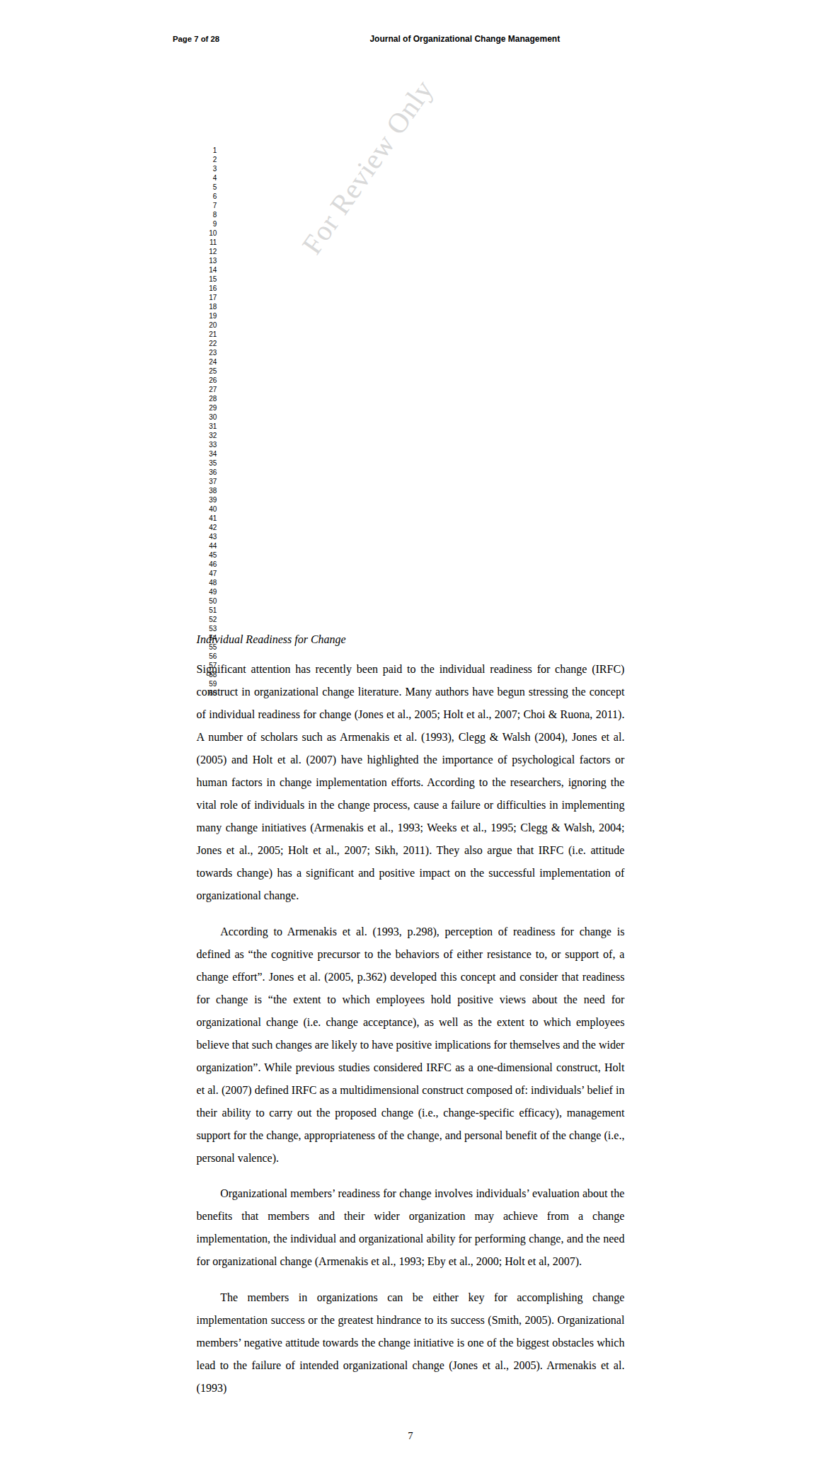Page 7 of 28
Journal of Organizational Change Management
1
2
3
4
5
6
7
8
9
10
11
12
13
14
15
16
17
18
19
20
21
22
23
24
25
26
27
28
29
30
31
32
33
34
35
36
37
38
39
40
41
42
43
44
45
46
47
48
49
50
51
52
53
54
55
56
57
58
59
60
For Review Only
Individual Readiness for Change
Significant attention has recently been paid to the individual readiness for change (IRFC) construct in organizational change literature. Many authors have begun stressing the concept of individual readiness for change (Jones et al., 2005; Holt et al., 2007; Choi & Ruona, 2011). A number of scholars such as Armenakis et al. (1993), Clegg & Walsh (2004), Jones et al. (2005) and Holt et al. (2007) have highlighted the importance of psychological factors or human factors in change implementation efforts. According to the researchers, ignoring the vital role of individuals in the change process, cause a failure or difficulties in implementing many change initiatives (Armenakis et al., 1993; Weeks et al., 1995; Clegg & Walsh, 2004; Jones et al., 2005; Holt et al., 2007; Sikh, 2011). They also argue that IRFC (i.e. attitude towards change) has a significant and positive impact on the successful implementation of organizational change.
According to Armenakis et al. (1993, p.298), perception of readiness for change is defined as “the cognitive precursor to the behaviors of either resistance to, or support of, a change effort”. Jones et al. (2005, p.362) developed this concept and consider that readiness for change is “the extent to which employees hold positive views about the need for organizational change (i.e. change acceptance), as well as the extent to which employees believe that such changes are likely to have positive implications for themselves and the wider organization”. While previous studies considered IRFC as a one-dimensional construct, Holt et al. (2007) defined IRFC as a multidimensional construct composed of: individuals’ belief in their ability to carry out the proposed change (i.e., change-specific efficacy), management support for the change, appropriateness of the change, and personal benefit of the change (i.e., personal valence).
Organizational members’ readiness for change involves individuals’ evaluation about the benefits that members and their wider organization may achieve from a change implementation, the individual and organizational ability for performing change, and the need for organizational change (Armenakis et al., 1993; Eby et al., 2000; Holt et al, 2007).
The members in organizations can be either key for accomplishing change implementation success or the greatest hindrance to its success (Smith, 2005). Organizational members’ negative attitude towards the change initiative is one of the biggest obstacles which lead to the failure of intended organizational change (Jones et al., 2005). Armenakis et al. (1993)
7